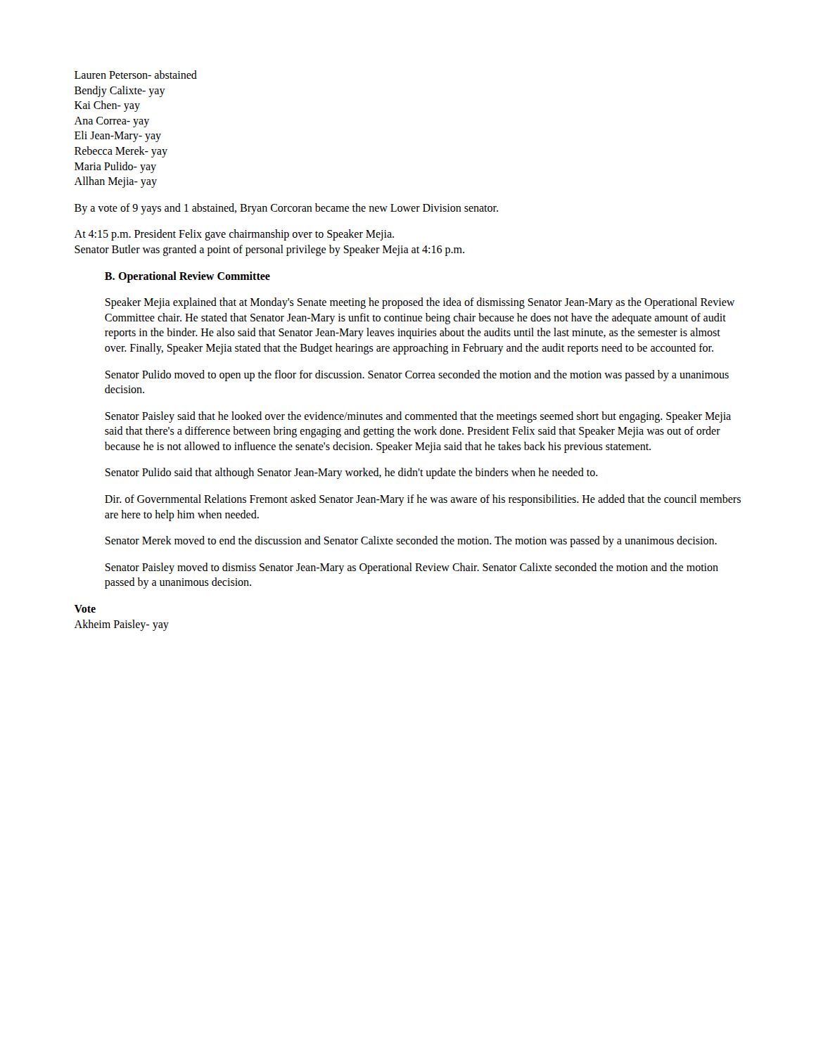Lauren Peterson- abstained
Bendjy Calixte- yay
Kai Chen- yay
Ana Correa- yay
Eli Jean-Mary- yay
Rebecca Merek- yay
Maria Pulido- yay
Allhan Mejia- yay
By a vote of 9 yays and 1 abstained, Bryan Corcoran became the new Lower Division senator.
At 4:15 p.m. President Felix gave chairmanship over to Speaker Mejia.
Senator Butler was granted a point of personal privilege by Speaker Mejia at 4:16 p.m.
B. Operational Review Committee
Speaker Mejia explained that at Monday's Senate meeting he proposed the idea of dismissing Senator Jean-Mary as the Operational Review Committee chair. He stated that Senator Jean-Mary is unfit to continue being chair because he does not have the adequate amount of audit reports in the binder. He also said that Senator Jean-Mary leaves inquiries about the audits until the last minute, as the semester is almost over. Finally, Speaker Mejia stated that the Budget hearings are approaching in February and the audit reports need to be accounted for.
Senator Pulido moved to open up the floor for discussion. Senator Correa seconded the motion and the motion was passed by a unanimous decision.
Senator Paisley said that he looked over the evidence/minutes and commented that the meetings seemed short but engaging. Speaker Mejia said that there's a difference between bring engaging and getting the work done. President Felix said that Speaker Mejia was out of order because he is not allowed to influence the senate's decision. Speaker Mejia said that he takes back his previous statement.
Senator Pulido said that although Senator Jean-Mary worked, he didn't update the binders when he needed to.
Dir. of Governmental Relations Fremont asked Senator Jean-Mary if he was aware of his responsibilities. He added that the council members are here to help him when needed.
Senator Merek moved to end the discussion and Senator Calixte seconded the motion. The motion was passed by a unanimous decision.
Senator Paisley moved to dismiss Senator Jean-Mary as Operational Review Chair. Senator Calixte seconded the motion and the motion passed by a unanimous decision.
Vote
Akheim Paisley- yay